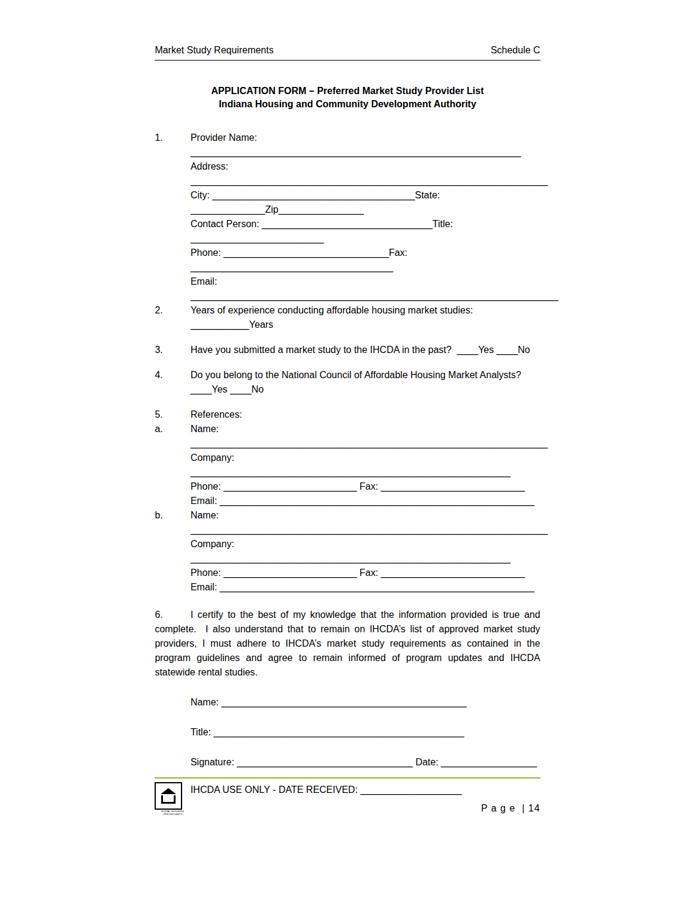Market Study Requirements Schedule C
APPLICATION FORM – Preferred Market Study Provider List Indiana Housing and Community Development Authority
1.
Provider Name: ______________________________________________________________
Address: ___________________________________________________________________
City: ______________________________________State: ______________Zip________________
Contact Person: ________________________________Title: _________________________
Phone: _______________________________Fax: ______________________________________
Email: _____________________________________________________________________
2.
Years of experience conducting affordable housing market studies: ___________Years
3.
Have you submitted a market study to the IHCDA in the past? ____Yes ____No
4.
Do you belong to the National Council of Affordable Housing Market Analysts? ____Yes ____No
5.
References:
a.
Name: ___________________________________________________________________
Company: ____________________________________________________________
Phone: _________________________ Fax: ___________________________
Email: ___________________________________________________________
b.
Name: ___________________________________________________________________
Company: ____________________________________________________________
Phone: _________________________ Fax: ___________________________
Email: ___________________________________________________________
6. I certify to the best of my knowledge that the information provided is true and complete. I also understand that to remain on IHCDA’s list of approved market study providers, I must adhere to IHCDA’s market study requirements as contained in the program guidelines and agree to remain informed of program updates and IHCDA statewide rental studies.
Name: ______________________________________________
Title: _______________________________________________
Signature: _________________________________ Date: __________________
IHCDA USE ONLY - DATE RECEIVED: ___________________
EQUAL HOUSING
OPPORTUNITY
P a g e | 14